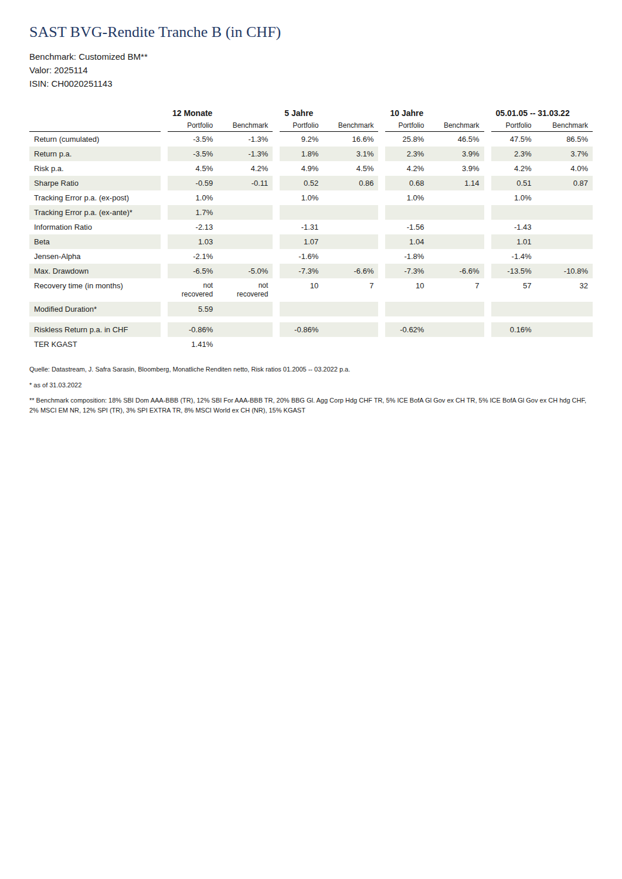SAST BVG-Rendite Tranche B (in CHF)
Benchmark: Customized BM**
Valor: 2025114
ISIN: CH0020251143
| | 12 Monate | 5 Jahre | 10 Jahre | 05.01.05 -- 31.03.22 |
| --- | --- | --- | --- | --- |
| | Portfolio | Benchmark | Portfolio | Benchmark | Portfolio | Benchmark | Portfolio | Benchmark |
| Return (cumulated) | -3.5% | -1.3% | 9.2% | 16.6% | 25.8% | 46.5% | 47.5% | 86.5% |
| Return p.a. | -3.5% | -1.3% | 1.8% | 3.1% | 2.3% | 3.9% | 2.3% | 3.7% |
| Risk p.a. | 4.5% | 4.2% | 4.9% | 4.5% | 4.2% | 3.9% | 4.2% | 4.0% |
| Sharpe Ratio | -0.59 | -0.11 | 0.52 | 0.86 | 0.68 | 1.14 | 0.51 | 0.87 |
| Tracking Error p.a. (ex-post) | 1.0% | | 1.0% | | 1.0% | | 1.0% | |
| Tracking Error p.a. (ex-ante)* | 1.7% | | | | | | | |
| Information Ratio | -2.13 | | -1.31 | | -1.56 | | -1.43 | |
| Beta | 1.03 | | 1.07 | | 1.04 | | 1.01 | |
| Jensen-Alpha | -2.1% | | -1.6% | | -1.8% | | -1.4% | |
| Max. Drawdown | -6.5% | -5.0% | -7.3% | -6.6% | -7.3% | -6.6% | -13.5% | -10.8% |
| Recovery time (in months) | not recovered | not recovered | 10 | 7 | 10 | 7 | 57 | 32 |
| Modified Duration* | 5.59 | | | | | | | |
| Riskless Return p.a. in CHF | -0.86% | | -0.86% | | -0.62% | | 0.16% | |
| TER KGAST | 1.41% | | | | | | | |
Quelle: Datastream, J. Safra Sarasin, Bloomberg, Monatliche Renditen netto, Risk ratios 01.2005 -- 03.2022 p.a.
* as of 31.03.2022
** Benchmark composition: 18% SBI Dom AAA-BBB (TR), 12% SBI For AAA-BBB TR, 20% BBG Gl. Agg Corp Hdg CHF TR, 5% ICE BofA Gl Gov ex CH TR, 5% ICE BofA Gl Gov ex CH hdg CHF, 2% MSCI EM NR, 12% SPI (TR), 3% SPI EXTRA TR, 8% MSCI World ex CH (NR), 15% KGAST